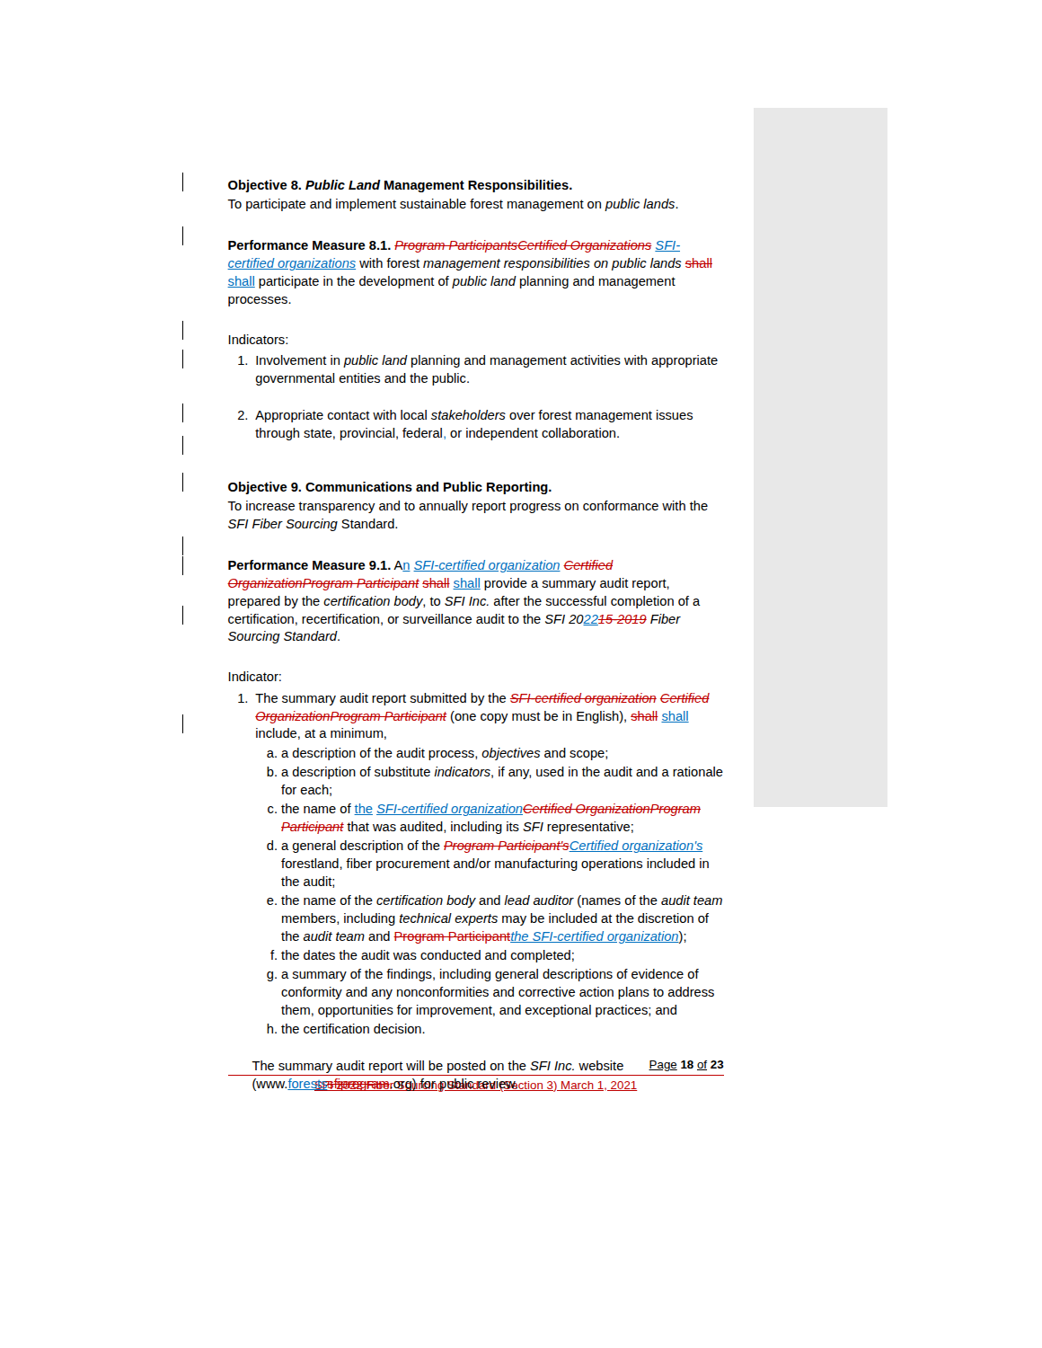Objective 8. Public Land Management Responsibilities.
To participate and implement sustainable forest management on public lands.
Performance Measure 8.1. Program Participants Certified Organizations SFI-certified organizations with forest management responsibilities on public lands shall shall participate in the development of public land planning and management processes.
Indicators:
Involvement in public land planning and management activities with appropriate governmental entities and the public.
Appropriate contact with local stakeholders over forest management issues through state, provincial, federal, or independent collaboration.
Objective 9. Communications and Public Reporting.
To increase transparency and to annually report progress on conformance with the SFI Fiber Sourcing Standard.
Performance Measure 9.1. An SFI-certified organization Certified Organization Program Participant shall shall provide a summary audit report, prepared by the certification body, to SFI Inc. after the successful completion of a certification, recertification, or surveillance audit to the SFI 202215-2019 Fiber Sourcing Standard.
Indicator:
The summary audit report submitted by the SFI-certified organization Certified Organization Program Participant (one copy must be in English), shall shall include, at a minimum,
a description of the audit process, objectives and scope;
a description of substitute indicators, if any, used in the audit and a rationale for each;
the name of the SFI-certified organization Certified Organization Program Participant that was audited, including its SFI representative;
a general description of the Program Participant's Certified organization's forestland, fiber procurement and/or manufacturing operations included in the audit;
the name of the certification body and lead auditor (names of the audit team members, including technical experts may be included at the discretion of the audit team and Program Participant the SFI-certified organization);
the dates the audit was conducted and completed;
a summary of the findings, including general descriptions of evidence of conformity and any nonconformities and corrective action plans to address them, opportunities for improvement, and exceptional practices; and
the certification decision.
The summary audit report will be posted on the SFI Inc. website (www.forests sfiprogram.org) for public review.
Page 18 of 23
SFI 2022 Fiber Sourcing Standard (Section 3) March 1, 2021